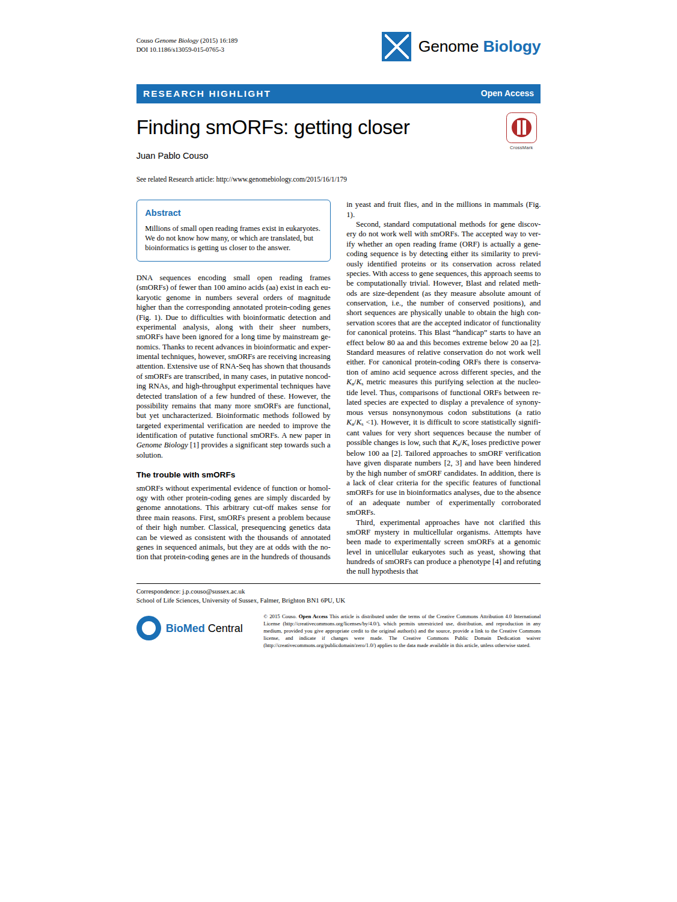Couso Genome Biology (2015) 16:189
DOI 10.1186/s13059-015-0765-3
Genome Biology
RESEARCH HIGHLIGHT Open Access
CrossMark
Finding smORFs: getting closer
Juan Pablo Couso
See related Research article: http://www.genomebiology.com/2015/16/1/179
Abstract
Millions of small open reading frames exist in eukaryotes. We do not know how many, or which are translated, but bioinformatics is getting us closer to the answer.
DNA sequences encoding small open reading frames (smORFs) of fewer than 100 amino acids (aa) exist in each eukaryotic genome in numbers several orders of magnitude higher than the corresponding annotated protein-coding genes (Fig. 1). Due to difficulties with bioinformatic detection and experimental analysis, along with their sheer numbers, smORFs have been ignored for a long time by mainstream genomics. Thanks to recent advances in bioinformatic and experimental techniques, however, smORFs are receiving increasing attention. Extensive use of RNA-Seq has shown that thousands of smORFs are transcribed, in many cases, in putative noncoding RNAs, and high-throughput experimental techniques have detected translation of a few hundred of these. However, the possibility remains that many more smORFs are functional, but yet uncharacterized. Bioinformatic methods followed by targeted experimental verification are needed to improve the identification of putative functional smORFs. A new paper in Genome Biology [1] provides a significant step towards such a solution.
The trouble with smORFs
smORFs without experimental evidence of function or homology with other protein-coding genes are simply discarded by genome annotations. This arbitrary cut-off makes sense for three main reasons. First, smORFs present a problem because of their high number. Classical, presequencing genetics data can be viewed as consistent with the thousands of annotated genes in sequenced animals, but they are at odds with the notion that protein-coding genes are in the hundreds of thousands in yeast and fruit flies, and in the millions in mammals (Fig. 1).
Second, standard computational methods for gene discovery do not work well with smORFs. The accepted way to verify whether an open reading frame (ORF) is actually a gene-coding sequence is by detecting either its similarity to previously identified proteins or its conservation across related species. With access to gene sequences, this approach seems to be computationally trivial. However, Blast and related methods are size-dependent (as they measure absolute amount of conservation, i.e., the number of conserved positions), and short sequences are physically unable to obtain the high conservation scores that are the accepted indicator of functionality for canonical proteins. This Blast “handicap” starts to have an effect below 80 aa and this becomes extreme below 20 aa [2]. Standard measures of relative conservation do not work well either. For canonical protein-coding ORFs there is conservation of amino acid sequence across different species, and the Ka/Ks metric measures this purifying selection at the nucleotide level. Thus, comparisons of functional ORFs between related species are expected to display a prevalence of synonymous versus nonsynonymous codon substitutions (a ratio Ka/Ks <1). However, it is difficult to score statistically significant values for very short sequences because the number of possible changes is low, such that Ka/Ks loses predictive power below 100 aa [2]. Tailored approaches to smORF verification have given disparate numbers [2, 3] and have been hindered by the high number of smORF candidates. In addition, there is a lack of clear criteria for the specific features of functional smORFs for use in bioinformatics analyses, due to the absence of an adequate number of experimentally corroborated smORFs.
Third, experimental approaches have not clarified this smORF mystery in multicellular organisms. Attempts have been made to experimentally screen smORFs at a genomic level in unicellular eukaryotes such as yeast, showing that hundreds of smORFs can produce a phenotype [4] and refuting the null hypothesis that
Correspondence: j.p.couso@sussex.ac.uk
School of Life Sciences, University of Sussex, Falmer, Brighton BN1 6PU, UK
Bio Med Central
© 2015 Couso. Open Access This article is distributed under the terms of the Creative Commons Attribution 4.0 International License (http://creativecommons.org/licenses/by/4.0/), which permits unrestricted use, distribution, and reproduction in any medium, provided you give appropriate credit to the original author(s) and the source, provide a link to the Creative Commons license, and indicate if changes were made. The Creative Commons Public Domain Dedication waiver (http://creativecommons.org/publicdomain/zero/1.0/) applies to the data made available in this article, unless otherwise stated.